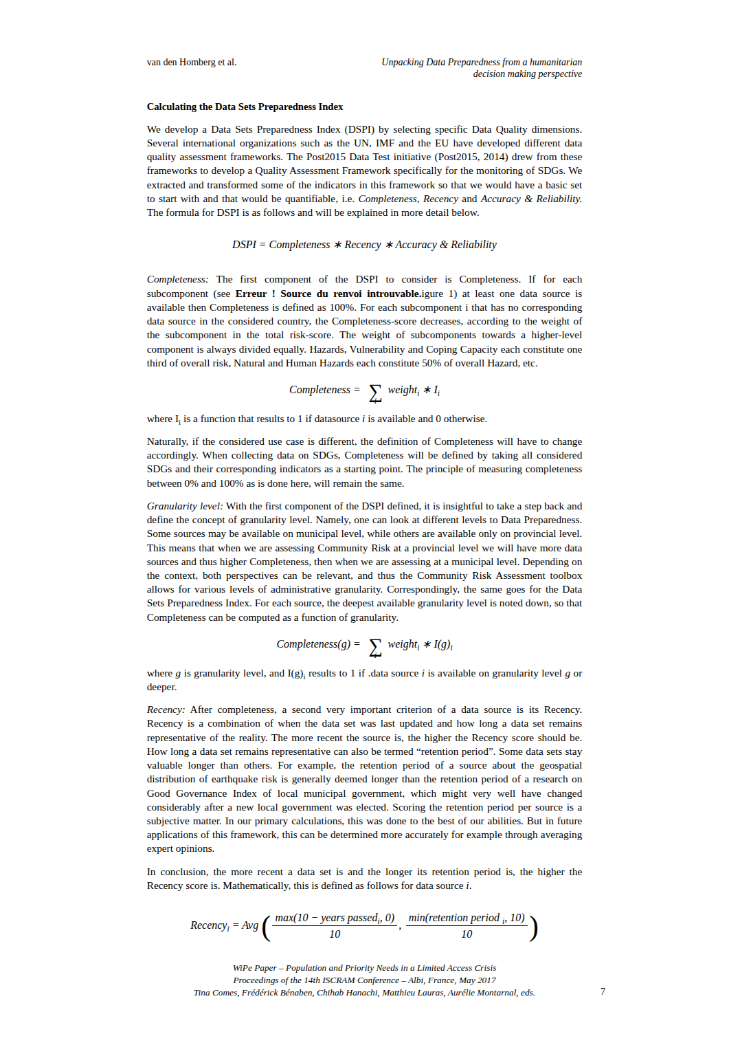van den Homberg et al.
Unpacking Data Preparedness from a humanitarian
decision making perspective
Calculating the Data Sets Preparedness Index
We develop a Data Sets Preparedness Index (DSPI) by selecting specific Data Quality dimensions. Several international organizations such as the UN, IMF and the EU have developed different data quality assessment frameworks. The Post2015 Data Test initiative (Post2015, 2014) drew from these frameworks to develop a Quality Assessment Framework specifically for the monitoring of SDGs. We extracted and transformed some of the indicators in this framework so that we would have a basic set to start with and that would be quantifiable, i.e. Completeness, Recency and Accuracy & Reliability. The formula for DSPI is as follows and will be explained in more detail below.
DSPI = Completeness ∗ Recency ∗ Accuracy & Reliability
Completeness: The first component of the DSPI to consider is Completeness. If for each subcomponent (see Erreur ! Source du renvoi introuvable. igure 1) at least one data source is available then Completeness is defined as 100%. For each subcomponent i that has no corresponding data source in the considered country, the Completeness-score decreases, according to the weight of the subcomponent in the total risk-score. The weight of subcomponents towards a higher-level component is always divided equally. Hazards, Vulnerability and Coping Capacity each constitute one third of overall risk, Natural and Human Hazards each constitute 50% of overall Hazard, etc.
Completeness = ∑i weighti ∗ Ii
where Ii is a function that results to 1 if datasource i is available and 0 otherwise.
Naturally, if the considered use case is different, the definition of Completeness will have to change accordingly. When collecting data on SDGs, Completeness will be defined by taking all considered SDGs and their corresponding indicators as a starting point. The principle of measuring completeness between 0% and 100% as is done here, will remain the same.
Granularity level: With the first component of the DSPI defined, it is insightful to take a step back and define the concept of granularity level. Namely, one can look at different levels to Data Preparedness. Some sources may be available on municipal level, while others are available only on provincial level. This means that when we are assessing Community Risk at a provincial level we will have more data sources and thus higher Completeness, then when we are assessing at a municipal level. Depending on the context, both perspectives can be relevant, and thus the Community Risk Assessment toolbox allows for various levels of administrative granularity. Correspondingly, the same goes for the Data Sets Preparedness Index. For each source, the deepest available granularity level is noted down, so that Completeness can be computed as a function of granularity.
Completeness(g) = ∑i weighti ∗ I(g)i
where g is granularity level, and I(g)i results to 1 if .data source i is available on granularity level g or deeper.
Recency: After completeness, a second very important criterion of a data source is its Recency. Recency is a combination of when the data set was last updated and how long a data set remains representative of the reality. The more recent the source is, the higher the Recency score should be. How long a data set remains representative can also be termed “retention period”. Some data sets stay valuable longer than others. For example, the retention period of a source about the geospatial distribution of earthquake risk is generally deemed longer than the retention period of a research on Good Governance Index of local municipal government, which might very well have changed considerably after a new local government was elected. Scoring the retention period per source is a subjective matter. In our primary calculations, this was done to the best of our abilities. But in future applications of this framework, this can be determined more accurately for example through averaging expert opinions.
In conclusion, the more recent a data set is and the longer its retention period is, the higher the Recency score is. Mathematically, this is defined as follows for data source i.
Recencyi = Avg (max(10 − years passedi, 0) 10, min(retention period i, 10) 10)
WiPe Paper – Population and Priority Needs in a Limited Access Crisis
Proceedings of the 14th ISCRAM Conference – Albi, France, May 2017
Tina Comes, Frédérick Bénaben, Chihab Hanachi, Matthieu Lauras, Aurélie Montarnal, eds. 7